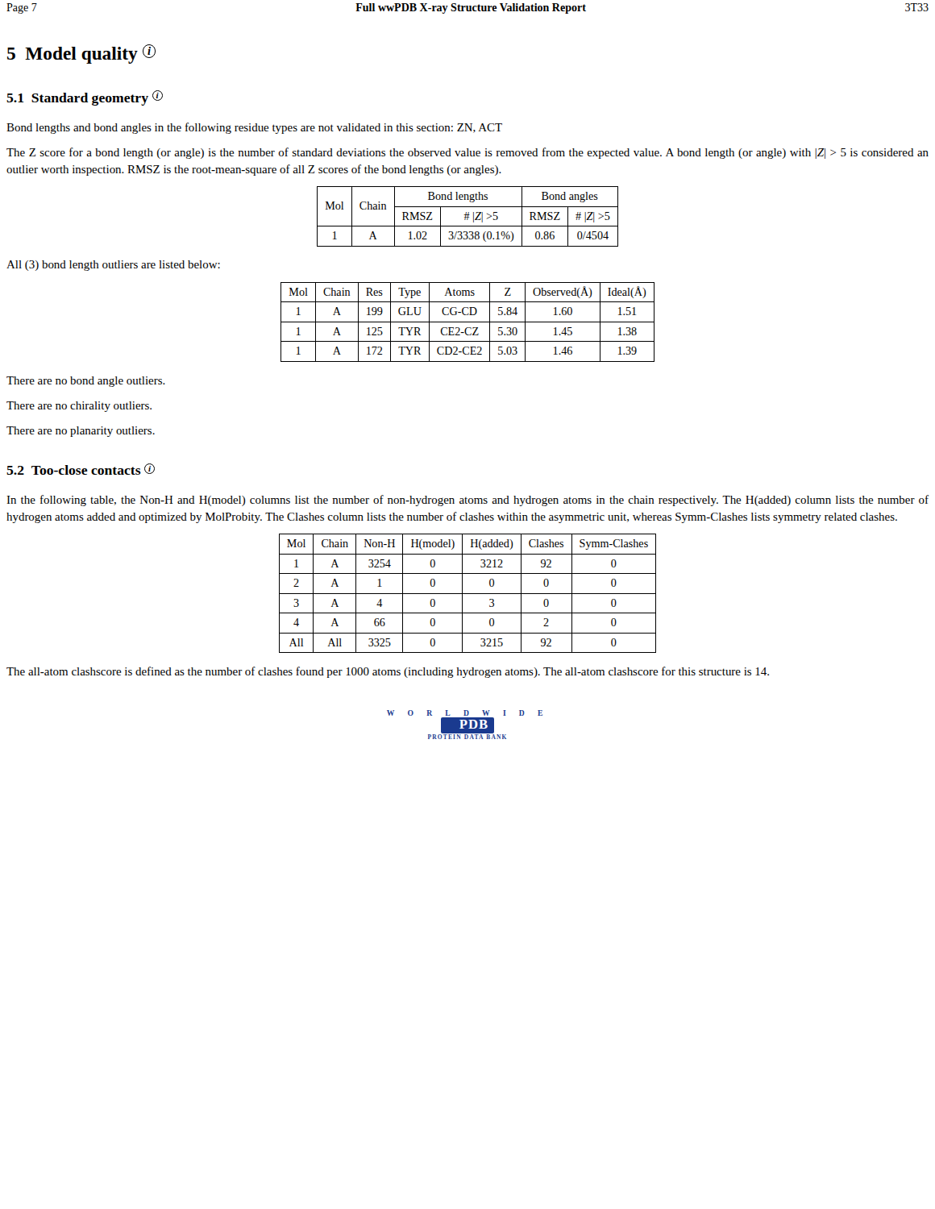Page 7
Full wwPDB X-ray Structure Validation Report
3T33
5 Model qualityi
5.1 Standard geometryi
Bond lengths and bond angles in the following residue types are not validated in this section: ZN, ACT
The Z score for a bond length (or angle) is the number of standard deviations the observed value is removed from the expected value. A bond length (or angle) with |Z| > 5 is considered an outlier worth inspection. RMSZ is the root-mean-square of all Z scores of the bond lengths (or angles).
| Mol | Chain | Bond lengths | Bond angles |
| --- | --- | --- | --- |
| RMSZ | # / Z / >5 | RMSZ | # / Z / >5 |
| 1 | A | 1.02 | 3/3338 (0.1%) | 0.86 | 0/4504 |
All (3) bond length outliers are listed below:
| Mol | Chain | Res | Type | Atoms | Z | Observed(Å) | Ideal(Å) |
| --- | --- | --- | --- | --- | --- | --- | --- |
| 1 | A | 199 | GLU | CG-CD | 5.84 | 1.60 | 1.51 |
| 1 | A | 125 | TYR | CE2-CZ | 5.30 | 1.45 | 1.38 |
| 1 | A | 172 | TYR | CD2-CE2 | 5.03 | 1.46 | 1.39 |
There are no bond angle outliers.
There are no chirality outliers.
There are no planarity outliers.
5.2 Too-close contactsi
In the following table, the Non-H and H(model) columns list the number of non-hydrogen atoms and hydrogen atoms in the chain respectively. The H(added) column lists the number of hydrogen atoms added and optimized by MolProbity. The Clashes column lists the number of clashes within the asymmetric unit, whereas Symm-Clashes lists symmetry related clashes.
| Mol | Chain | Non-H | H(model) | H(added) | Clashes | Symm-Clashes |
| --- | --- | --- | --- | --- | --- | --- |
| 1 | A | 3254 | 0 | 3212 | 92 | 0 |
| 2 | A | 1 | 0 | 0 | 0 | 0 |
| 3 | A | 4 | 0 | 3 | 0 | 0 |
| 4 | A | 66 | 0 | 0 | 2 | 0 |
| All | All | 3325 | 0 | 3215 | 92 | 0 |
The all-atom clashscore is defined as the number of clashes found per 1000 atoms (including hydrogen atoms). The all-atom clashscore for this structure is 14.
W O R L D W I D E
PDB
PROTEIN DATA BANK